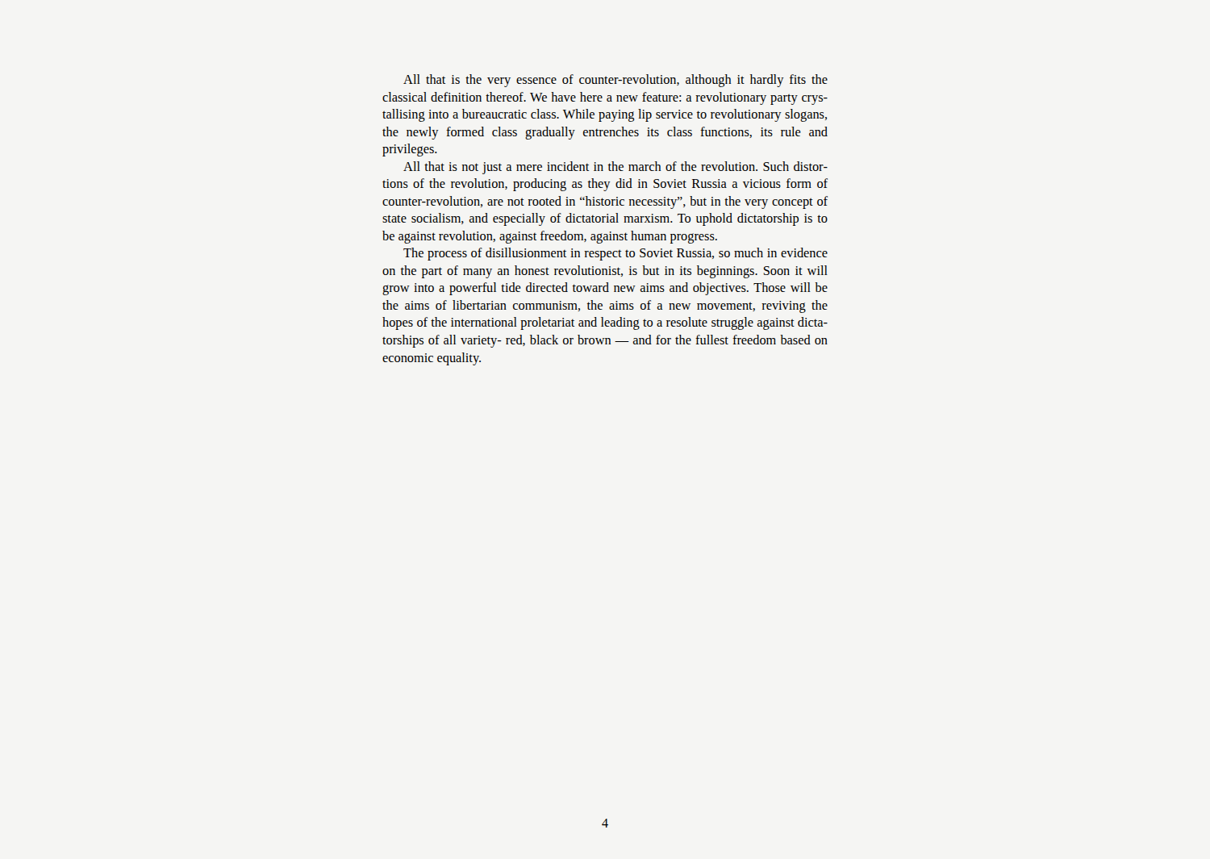All that is the very essence of counter-revolution, although it hardly fits the classical definition thereof. We have here a new feature: a revolutionary party crystallising into a bureaucratic class. While paying lip service to revolutionary slogans, the newly formed class gradually entrenches its class functions, its rule and privileges.
All that is not just a mere incident in the march of the revolution. Such distortions of the revolution, producing as they did in Soviet Russia a vicious form of counter-revolution, are not rooted in “historic necessity”, but in the very concept of state socialism, and especially of dictatorial marxism. To uphold dictatorship is to be against revolution, against freedom, against human progress.
The process of disillusionment in respect to Soviet Russia, so much in evidence on the part of many an honest revolutionist, is but in its beginnings. Soon it will grow into a powerful tide directed toward new aims and objectives. Those will be the aims of libertarian communism, the aims of a new movement, reviving the hopes of the international proletariat and leading to a resolute struggle against dictatorships of all variety- red, black or brown — and for the fullest freedom based on economic equality.
4